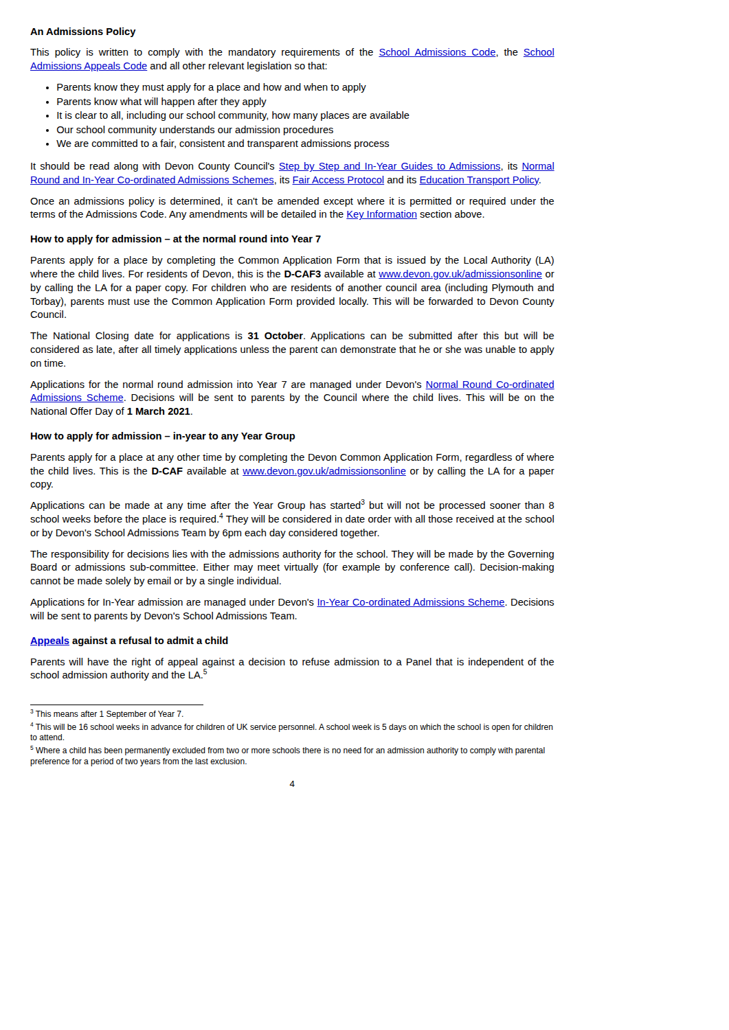An Admissions Policy
This policy is written to comply with the mandatory requirements of the School Admissions Code, the School Admissions Appeals Code and all other relevant legislation so that:
Parents know they must apply for a place and how and when to apply
Parents know what will happen after they apply
It is clear to all, including our school community, how many places are available
Our school community understands our admission procedures
We are committed to a fair, consistent and transparent admissions process
It should be read along with Devon County Council's Step by Step and In-Year Guides to Admissions, its Normal Round and In-Year Co-ordinated Admissions Schemes, its Fair Access Protocol and its Education Transport Policy.
Once an admissions policy is determined, it can't be amended except where it is permitted or required under the terms of the Admissions Code. Any amendments will be detailed in the Key Information section above.
How to apply for admission – at the normal round into Year 7
Parents apply for a place by completing the Common Application Form that is issued by the Local Authority (LA) where the child lives. For residents of Devon, this is the D-CAF3 available at www.devon.gov.uk/admissionsonline or by calling the LA for a paper copy. For children who are residents of another council area (including Plymouth and Torbay), parents must use the Common Application Form provided locally. This will be forwarded to Devon County Council.
The National Closing date for applications is 31 October. Applications can be submitted after this but will be considered as late, after all timely applications unless the parent can demonstrate that he or she was unable to apply on time.
Applications for the normal round admission into Year 7 are managed under Devon's Normal Round Co-ordinated Admissions Scheme. Decisions will be sent to parents by the Council where the child lives. This will be on the National Offer Day of 1 March 2021.
How to apply for admission – in-year to any Year Group
Parents apply for a place at any other time by completing the Devon Common Application Form, regardless of where the child lives. This is the D-CAF available at www.devon.gov.uk/admissionsonline or by calling the LA for a paper copy.
Applications can be made at any time after the Year Group has started3 but will not be processed sooner than 8 school weeks before the place is required.4 They will be considered in date order with all those received at the school or by Devon's School Admissions Team by 6pm each day considered together.
The responsibility for decisions lies with the admissions authority for the school. They will be made by the Governing Board or admissions sub-committee. Either may meet virtually (for example by conference call). Decision-making cannot be made solely by email or by a single individual.
Applications for In-Year admission are managed under Devon's In-Year Co-ordinated Admissions Scheme. Decisions will be sent to parents by Devon's School Admissions Team.
Appeals against a refusal to admit a child
Parents will have the right of appeal against a decision to refuse admission to a Panel that is independent of the school admission authority and the LA.5
3 This means after 1 September of Year 7.
4 This will be 16 school weeks in advance for children of UK service personnel. A school week is 5 days on which the school is open for children to attend.
5 Where a child has been permanently excluded from two or more schools there is no need for an admission authority to comply with parental preference for a period of two years from the last exclusion.
4